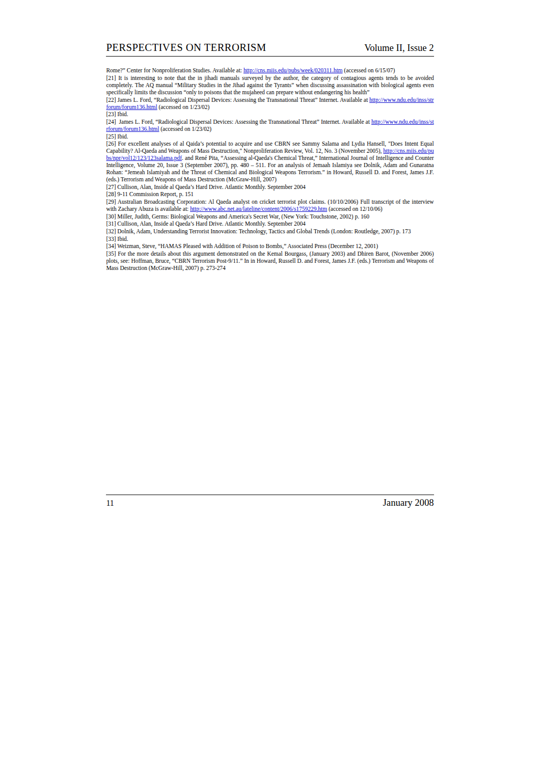PERSPECTIVES ON TERRORISM
Volume II, Issue 2
Rome?” Center for Nonproliferation Studies. Available at: http://cns.miis.edu/pubs/week/020311.htm (accessed on 6/15/07)
[21] It is interesting to note that the in jihadi manuals surveyed by the author, the category of contagious agents tends to be avoided completely. The AQ manual “Military Studies in the Jihad against the Tyrants” when discussing assassination with biological agents even specifically limits the discussion “only to poisons that the mujaheed can prepare without endangering his health”
[22] James L. Ford, “Radiological Dispersal Devices: Assessing the Transnational Threat” Internet. Available at http://www.ndu.edu/inss/strforum/forum136.html (accessed on 1/23/02)
[23] Ibid.
[24] James L. Ford, “Radiological Dispersal Devices: Assessing the Transnational Threat” Internet. Available at http://www.ndu.edu/inss/strforum/forum136.html (accessed on 1/23/02)
[25] Ibid.
[26] For excellent analyses of al Qaida’s potential to acquire and use CBRN see Sammy Salama and Lydia Hansell, "Does Intent Equal Capability? Al-Qaeda and Weapons of Mass Destruction," Nonproliferation Review, Vol. 12, No. 3 (November 2005), http://cns.miis.edu/pubs/npr/vol12/123/123salama.pdf. and René Pita, “Assessing al-Qaeda's Chemical Threat,” International Journal of Intelligence and Counter Intelligence, Volume 20, Issue 3 (September 2007), pp. 480 – 511. For an analysis of Jemaah Islamiya see Dolnik, Adam and Gunaratna Rohan: “Jemeah Islamiyah and the Threat of Chemical and Biological Weapons Terrorism.” in Howard, Russell D. and Forest, James J.F. (eds.) Terrorism and Weapons of Mass Destruction (McGraw-Hill, 2007)
[27] Cullison, Alan, Inside al Qaeda’s Hard Drive. Atlantic Monthly. September 2004
[28] 9-11 Commission Report, p. 151
[29] Australian Broadcasting Corporation: Al Qaeda analyst on cricket terrorist plot claims. (10/10/2006) Full transcript of the interview with Zachary Abuza is available at: http://www.abc.net.au/lateline/content/2006/s1759229.htm (accessed on 12/10/06)
[30] Miller, Judith, Germs: Biological Weapons and America's Secret War, (New York: Touchstone, 2002) p. 160
[31] Cullison, Alan, Inside al Qaeda’s Hard Drive. Atlantic Monthly. September 2004
[32] Dolnik, Adam, Understanding Terrorist Innovation: Technology, Tactics and Global Trends (London: Routledge, 2007) p. 173
[33] Ibid.
[34] Weizman, Steve, “HAMAS Pleased with Addition of Poison to Bombs,” Associated Press (December 12, 2001)
[35] For the more details about this argument demonstrated on the Kemal Bourgass, (January 2003) and Dhiren Barot, (November 2006) plots, see: Hoffman, Bruce, “CBRN Terrorism Post-9/11.” In in Howard, Russell D. and Forest, James J.F. (eds.) Terrorism and Weapons of Mass Destruction (McGraw-Hill, 2007) p. 273-274
11
January 2008